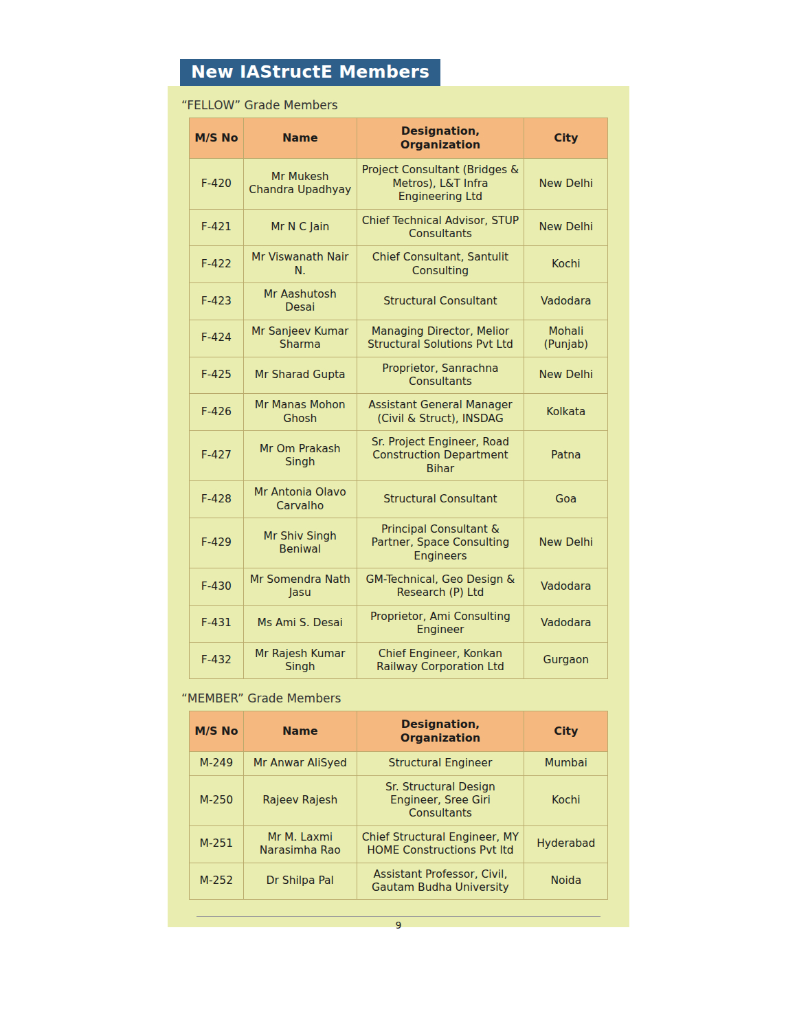New IAStructE Members
“FELLOW” Grade Members
| M/S No | Name | Designation, Organization | City |
| --- | --- | --- | --- |
| F-420 | Mr Mukesh Chandra Upadhyay | Project Consultant (Bridges & Metros), L&T Infra Engineering Ltd | New Delhi |
| F-421 | Mr N C Jain | Chief Technical Advisor, STUP Consultants | New Delhi |
| F-422 | Mr Viswanath Nair N. | Chief Consultant, Santulit Consulting | Kochi |
| F-423 | Mr Aashutosh Desai | Structural Consultant | Vadodara |
| F-424 | Mr Sanjeev Kumar Sharma | Managing Director, Melior Structural Solutions Pvt Ltd | Mohali (Punjab) |
| F-425 | Mr Sharad Gupta | Proprietor, Sanrachna Consultants | New Delhi |
| F-426 | Mr Manas Mohon Ghosh | Assistant General Manager (Civil & Struct), INSDAG | Kolkata |
| F-427 | Mr Om Prakash Singh | Sr. Project Engineer, Road Construction Department Bihar | Patna |
| F-428 | Mr Antonia Olavo Carvalho | Structural Consultant | Goa |
| F-429 | Mr Shiv Singh Beniwal | Principal Consultant & Partner, Space Consulting Engineers | New Delhi |
| F-430 | Mr Somendra Nath Jasu | GM-Technical, Geo Design & Research (P) Ltd | Vadodara |
| F-431 | Ms Ami S. Desai | Proprietor, Ami Consulting Engineer | Vadodara |
| F-432 | Mr Rajesh Kumar Singh | Chief Engineer, Konkan Railway Corporation Ltd | Gurgaon |
“MEMBER” Grade Members
| M/S No | Name | Designation, Organization | City |
| --- | --- | --- | --- |
| M-249 | Mr Anwar AliSyed | Structural Engineer | Mumbai |
| M-250 | Rajeev Rajesh | Sr. Structural Design Engineer, Sree Giri Consultants | Kochi |
| M-251 | Mr M. Laxmi Narasimha Rao | Chief Structural Engineer, MY HOME Constructions Pvt ltd | Hyderabad |
| M-252 | Dr Shilpa Pal | Assistant Professor, Civil, Gautam Budha University | Noida |
9